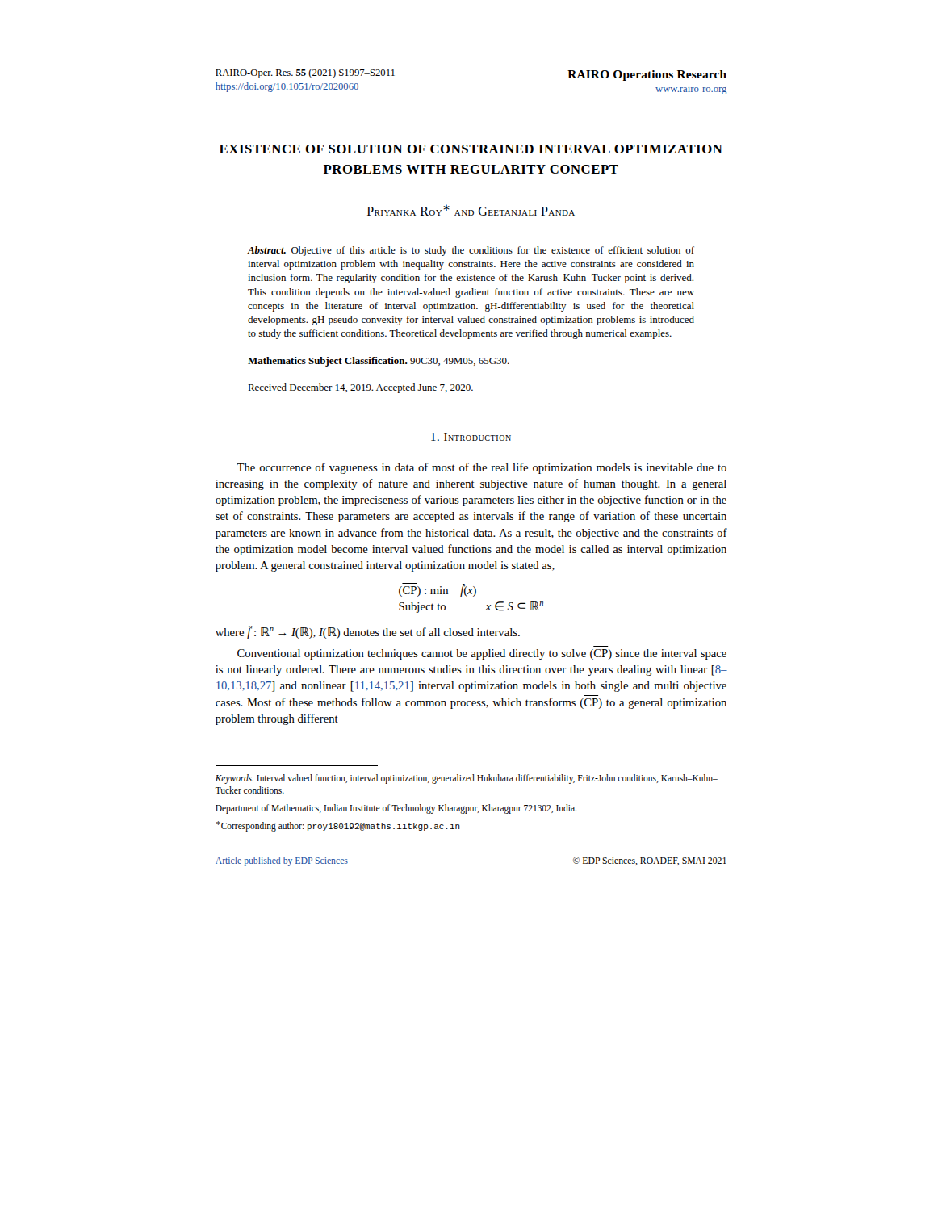RAIRO-Oper. Res. 55 (2021) S1997–S2011
https://doi.org/10.1051/ro/2020060
RAIRO Operations Research
www.rairo-ro.org
Existence of solution of constrained interval optimization
problems with regularity concept
Priyanka Roy∗ and Geetanjali Panda
Abstract. Objective of this article is to study the conditions for the existence of efficient solution of interval optimization problem with inequality constraints. Here the active constraints are considered in inclusion form. The regularity condition for the existence of the Karush–Kuhn–Tucker point is derived. This condition depends on the interval-valued gradient function of active constraints. These are new concepts in the literature of interval optimization. gH-differentiability is used for the theoretical developments. gH-pseudo convexity for interval valued constrained optimization problems is introduced to study the sufficient conditions. Theoretical developments are verified through numerical examples.
Mathematics Subject Classification. 90C30, 49M05, 65G30.
Received December 14, 2019. Accepted June 7, 2020.
1. Introduction
The occurrence of vagueness in data of most of the real life optimization models is inevitable due to increasing in the complexity of nature and inherent subjective nature of human thought. In a general optimization problem, the impreciseness of various parameters lies either in the objective function or in the set of constraints. These parameters are accepted as intervals if the range of variation of these uncertain parameters are known in advance from the historical data. As a result, the objective and the constraints of the optimization model become interval valued functions and the model is called as interval optimization problem. A general constrained interval optimization model is stated as,
(CP) : min f̂(x)
Subject to x ∈ S ⊆ ℝn
where f̂ : ℝn → I(ℝ), I(ℝ) denotes the set of all closed intervals.
Conventional optimization techniques cannot be applied directly to solve (CP) since the interval space is not linearly ordered. There are numerous studies in this direction over the years dealing with linear [8–10,13,18,27] and nonlinear [11,14,15,21] interval optimization models in both single and multi objective cases. Most of these methods follow a common process, which transforms (CP) to a general optimization problem through different
Keywords. Interval valued function, interval optimization, generalized Hukuhara differentiability, Fritz-John conditions, Karush–Kuhn–Tucker conditions.
Department of Mathematics, Indian Institute of Technology Kharagpur, Kharagpur 721302, India.
∗Corresponding author: proy180192@maths.iitkgp.ac.in
Article published by EDP Sciences
© EDP Sciences, ROADEF, SMAI 2021